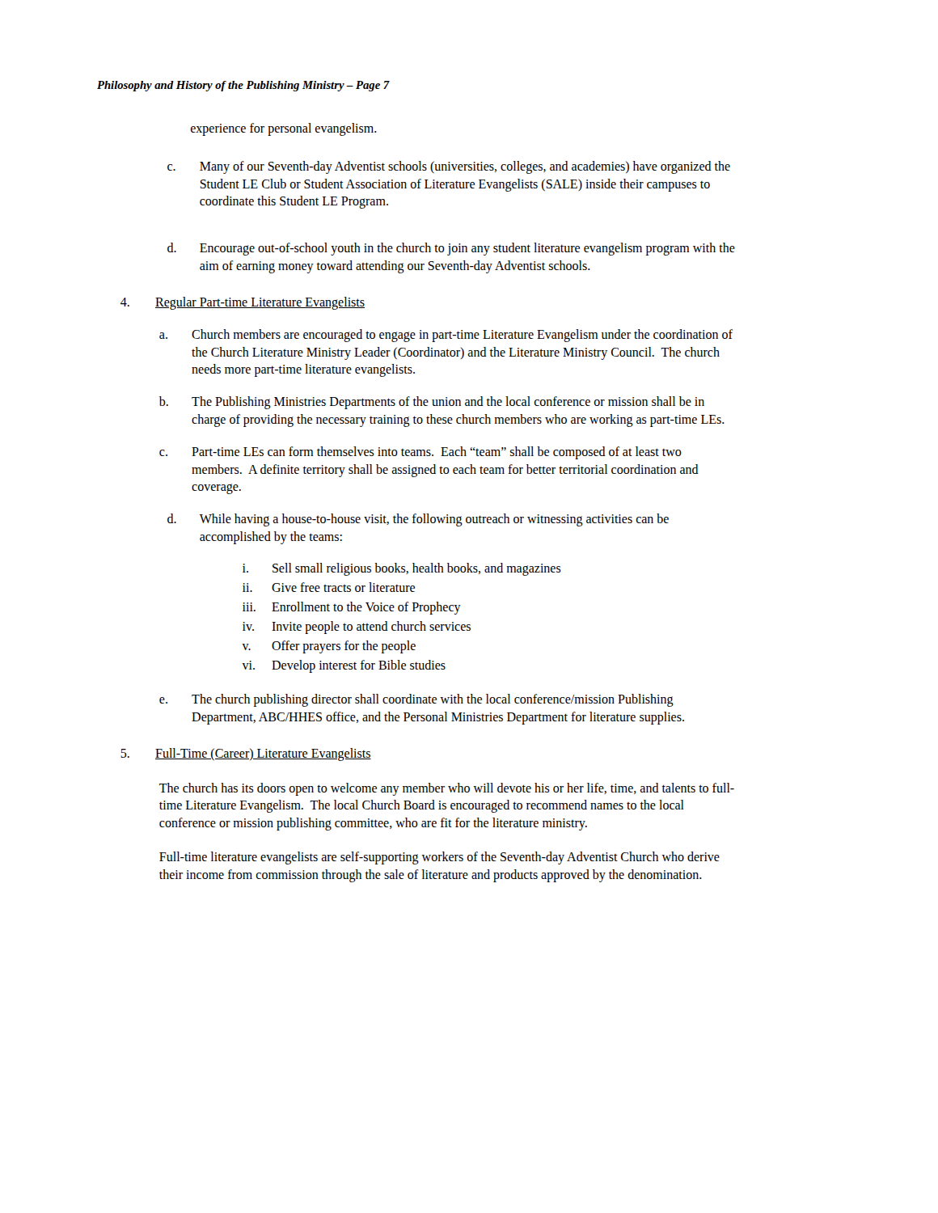Philosophy and History of the Publishing Ministry – Page 7
experience for personal evangelism.
c.
Many of our Seventh-day Adventist schools (universities, colleges, and academies) have organized the Student LE Club or Student Association of Literature Evangelists (SALE) inside their campuses to coordinate this Student LE Program.
d.
Encourage out-of-school youth in the church to join any student literature evangelism program with the aim of earning money toward attending our Seventh-day Adventist schools.
4. Regular Part-time Literature Evangelists
a.
Church members are encouraged to engage in part-time Literature Evangelism under the coordination of the Church Literature Ministry Leader (Coordinator) and the Literature Ministry Council. The church needs more part-time literature evangelists.
b.
The Publishing Ministries Departments of the union and the local conference or mission shall be in charge of providing the necessary training to these church members who are working as part-time LEs.
c.
Part-time LEs can form themselves into teams. Each “team” shall be composed of at least two members. A definite territory shall be assigned to each team for better territorial coordination and coverage.
d.
While having a house-to-house visit, the following outreach or witnessing activities can be accomplished by the teams:
i. Sell small religious books, health books, and magazines
ii. Give free tracts or literature
iii. Enrollment to the Voice of Prophecy
iv. Invite people to attend church services
v. Offer prayers for the people
vi. Develop interest for Bible studies
e.
The church publishing director shall coordinate with the local conference/mission Publishing Department, ABC/HHES office, and the Personal Ministries Department for literature supplies.
5. Full-Time (Career) Literature Evangelists
The church has its doors open to welcome any member who will devote his or her life, time, and talents to full-time Literature Evangelism. The local Church Board is encouraged to recommend names to the local conference or mission publishing committee, who are fit for the literature ministry.
Full-time literature evangelists are self-supporting workers of the Seventh-day Adventist Church who derive their income from commission through the sale of literature and products approved by the denomination.